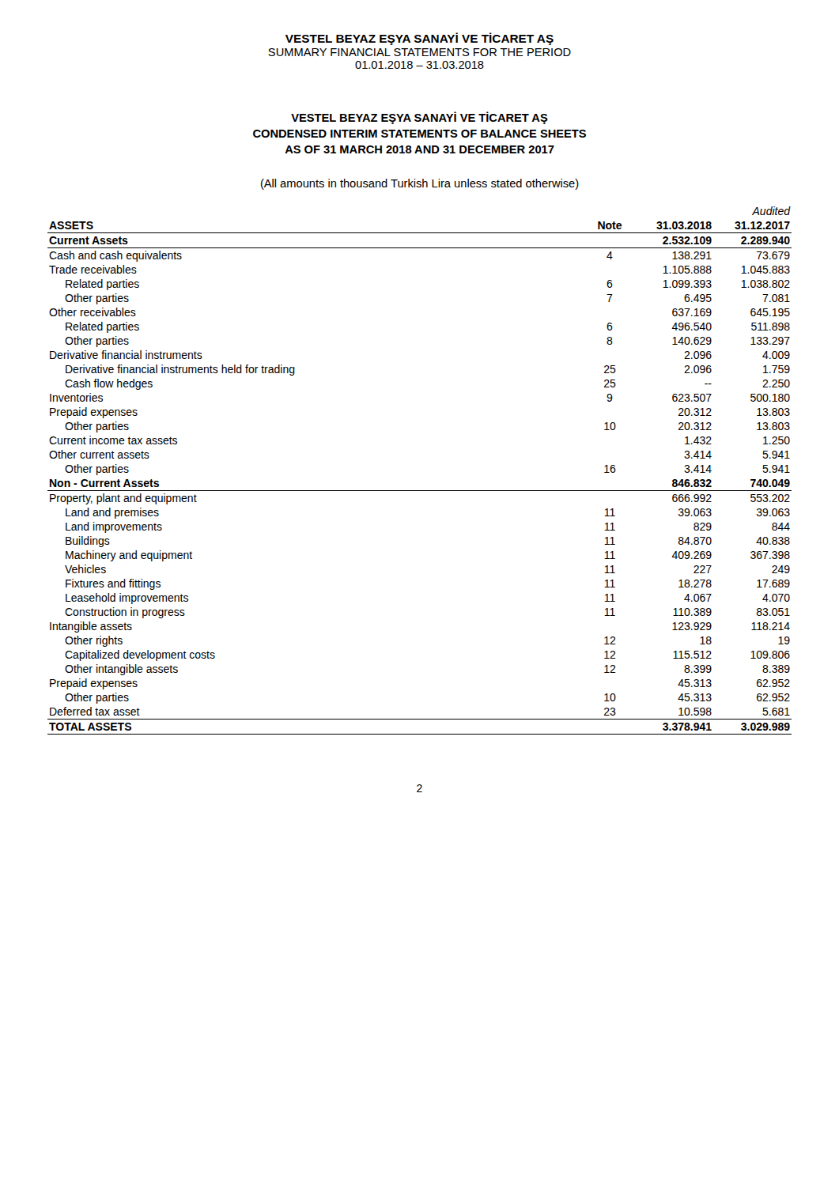VESTEL BEYAZ EŞYA SANAYİ VE TİCARET AŞ
SUMMARY FINANCIAL STATEMENTS FOR THE PERIOD
01.01.2018 – 31.03.2018
VESTEL BEYAZ EŞYA SANAYİ VE TİCARET AŞ
CONDENSED INTERIM STATEMENTS OF BALANCE SHEETS
AS OF 31 MARCH 2018 AND 31 DECEMBER 2017
(All amounts in thousand Turkish Lira unless stated otherwise)
| | | | Audited |
| ASSETS | Note | 31.03.2018 | 31.12.2017 |
| Current Assets | | 2.532.109 | 2.289.940 |
| Cash and cash equivalents | 4 | 138.291 | 73.679 |
| Trade receivables | | 1.105.888 | 1.045.883 |
| Related parties | 6 | 1.099.393 | 1.038.802 |
| Other parties | 7 | 6.495 | 7.081 |
| Other receivables | | 637.169 | 645.195 |
| Related parties | 6 | 496.540 | 511.898 |
| Other parties | 8 | 140.629 | 133.297 |
| Derivative financial instruments | | 2.096 | 4.009 |
| Derivative financial instruments held for trading | 25 | 2.096 | 1.759 |
| Cash flow hedges | 25 | -- | 2.250 |
| Inventories | 9 | 623.507 | 500.180 |
| Prepaid expenses | | 20.312 | 13.803 |
| Other parties | 10 | 20.312 | 13.803 |
| Current income tax assets | | 1.432 | 1.250 |
| Other current assets | | 3.414 | 5.941 |
| Other parties | 16 | 3.414 | 5.941 |
| Non - Current Assets | | 846.832 | 740.049 |
| Property, plant and equipment | | 666.992 | 553.202 |
| Land and premises | 11 | 39.063 | 39.063 |
| Land improvements | 11 | 829 | 844 |
| Buildings | 11 | 84.870 | 40.838 |
| Machinery and equipment | 11 | 409.269 | 367.398 |
| Vehicles | 11 | 227 | 249 |
| Fixtures and fittings | 11 | 18.278 | 17.689 |
| Leasehold improvements | 11 | 4.067 | 4.070 |
| Construction in progress | 11 | 110.389 | 83.051 |
| Intangible assets | | 123.929 | 118.214 |
| Other rights | 12 | 18 | 19 |
| Capitalized development costs | 12 | 115.512 | 109.806 |
| Other intangible assets | 12 | 8.399 | 8.389 |
| Prepaid expenses | | 45.313 | 62.952 |
| Other parties | 10 | 45.313 | 62.952 |
| Deferred tax asset | 23 | 10.598 | 5.681 |
| TOTAL ASSETS | | 3.378.941 | 3.029.989 |
2